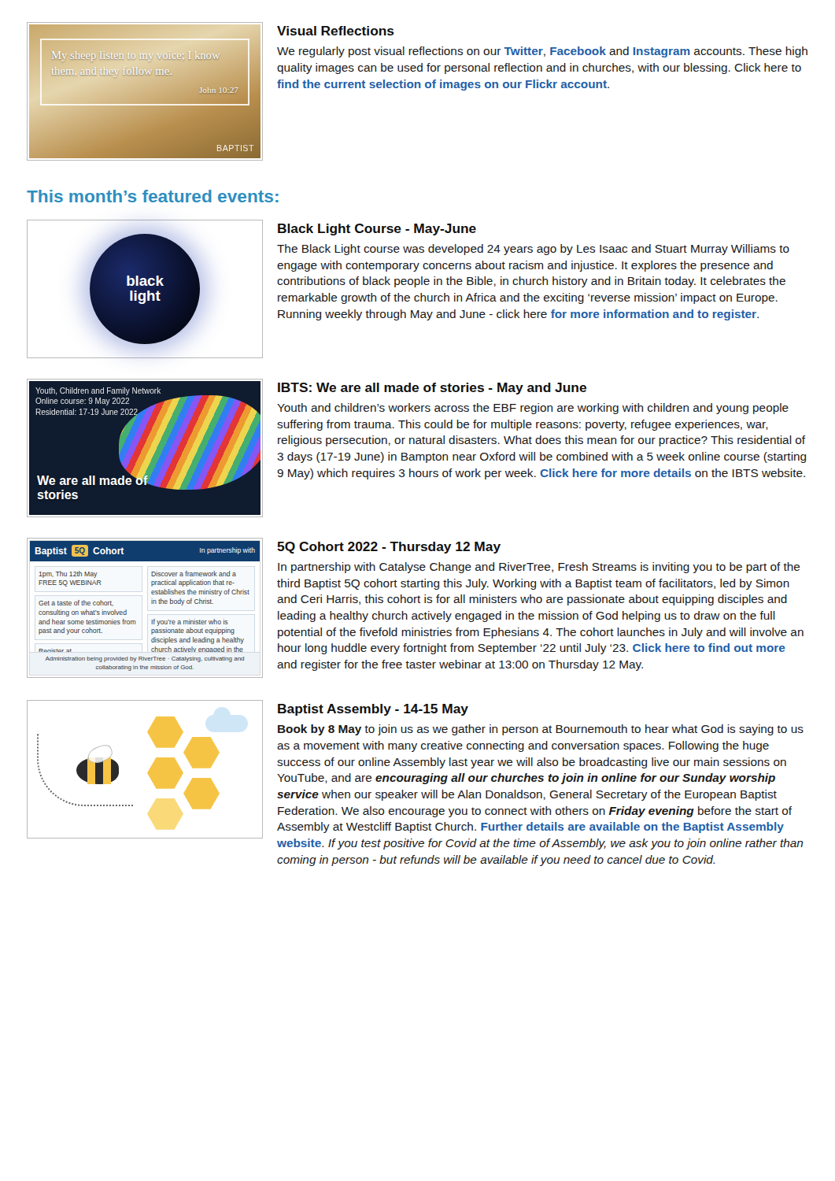My sheep listen to my voice; I know them, and they follow me. John 10:27
BAPTIST
Visual Reflections
We regularly post visual reflections on our Twitter, Facebook and Instagram accounts. These high quality images can be used for personal reflection and in churches, with our blessing. Click here to find the current selection of images on our Flickr account.
This month’s featured events:
black
light
Black Light Course - May-June
The Black Light course was developed 24 years ago by Les Isaac and Stuart Murray Williams to engage with contemporary concerns about racism and injustice. It explores the presence and contributions of black people in the Bible, in church history and in Britain today. It celebrates the remarkable growth of the church in Africa and the exciting ‘reverse mission’ impact on Europe. Running weekly through May and June - click here for more information and to register.
Youth, Children and Family Network
Online course: 9 May 2022
Residential: 17-19 June 2022
We are all made of
stories
IBTS: We are all made of stories - May and June
Youth and children’s workers across the EBF region are working with children and young people suffering from trauma. This could be for multiple reasons: poverty, refugee experiences, war, religious persecution, or natural disasters. What does this mean for our practice? This residential of 3 days (17-19 June) in Bampton near Oxford will be combined with a 5 week online course (starting 9 May) which requires 3 hours of work per week. Click here for more details on the IBTS website.
Baptist 5Q Cohort In partnership with
1pm, Thu 12th May
FREE 5Q WEBINAR
Get a taste of the cohort, consulting on what’s involved and hear some testimonies from past and your cohort.
Register at
bit.ly/baptist5Q22
Discover a framework and a practical application that re-establishes the ministry of Christ in the body of Christ.
If you’re a minister who is passionate about equipping disciples and leading a healthy church actively engaged in the mission of God, helping us to draw on the full potential of the fivefold ministries from Ephesians 4, then do come along to our free webinar.
Join the cohort launches in July, and will involve an hour long huddle every fortnight from September ’22 until July ’23.
Administration being provided by RiverTree · Catalysing, cultivating and collaborating in the mission of God.
5Q Cohort 2022 - Thursday 12 May
In partnership with Catalyse Change and RiverTree, Fresh Streams is inviting you to be part of the third Baptist 5Q cohort starting this July. Working with a Baptist team of facilitators, led by Simon and Ceri Harris, this cohort is for all ministers who are passionate about equipping disciples and leading a healthy church actively engaged in the mission of God helping us to draw on the full potential of the fivefold ministries from Ephesians 4. The cohort launches in July and will involve an hour long huddle every fortnight from September ‘22 until July ‘23. Click here to find out more and register for the free taster webinar at 13:00 on Thursday 12 May.
Baptist Assembly - 14-15 May
Book by 8 May to join us as we gather in person at Bournemouth to hear what God is saying to us as a movement with many creative connecting and conversation spaces. Following the huge success of our online Assembly last year we will also be broadcasting live our main sessions on YouTube, and are encouraging all our churches to join in online for our Sunday worship service when our speaker will be Alan Donaldson, General Secretary of the European Baptist Federation. We also encourage you to connect with others on Friday evening before the start of Assembly at Westcliff Baptist Church. Further details are available on the Baptist Assembly website. If you test positive for Covid at the time of Assembly, we ask you to join online rather than coming in person - but refunds will be available if you need to cancel due to Covid.